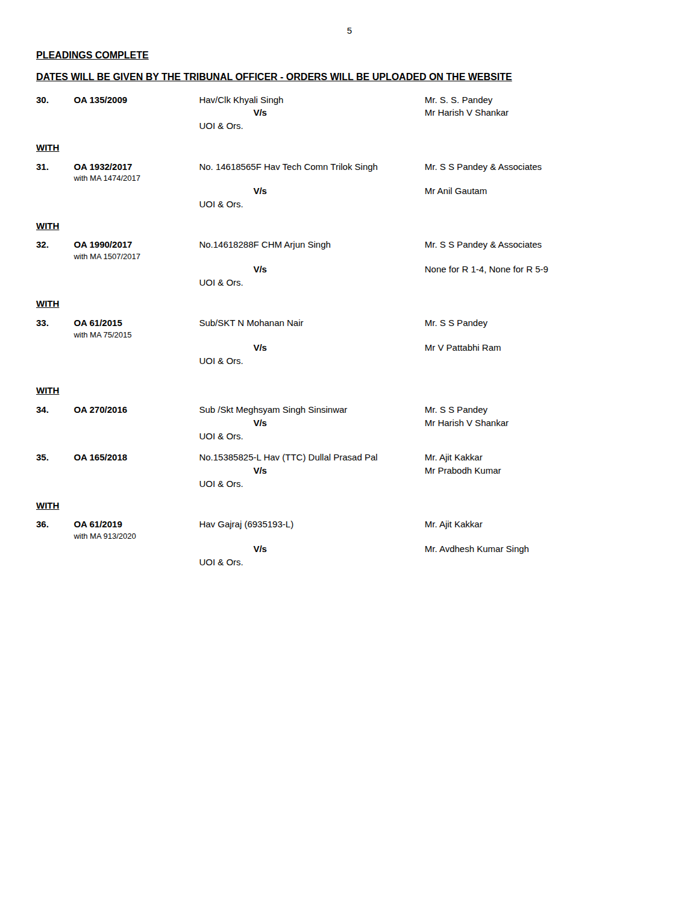5
PLEADINGS COMPLETE
DATES WILL BE GIVEN BY THE TRIBUNAL OFFICER - ORDERS WILL BE UPLOADED ON THE WEBSITE
| 30. | OA 135/2009 | Hav/Clk Khyali Singh | Mr. S. S. Pandey |
| | | V/s UOI & Ors. | Mr Harish V Shankar |
WITH
| 31. | OA 1932/2017 with MA 1474/2017 | No. 14618565F Hav Tech Comn Trilok Singh | Mr. S S Pandey & Associates |
| | | V/s UOI & Ors. | Mr Anil Gautam |
WITH
| 32. | OA 1990/2017 with MA 1507/2017 | No.14618288F CHM Arjun Singh | Mr. S S Pandey & Associates |
| | | V/s UOI & Ors. | None for R 1-4, None for R 5-9 |
WITH
| 33. | OA 61/2015 with MA 75/2015 | Sub/SKT N Mohanan Nair | Mr. S S Pandey |
| | | V/s UOI & Ors. | Mr V Pattabhi Ram |
WITH
| 34. | OA 270/2016 | Sub /Skt Meghsyam Singh Sinsinwar | Mr. S S Pandey |
| | | V/s UOI & Ors. | Mr Harish V Shankar |
| 35. | OA 165/2018 | No.15385825-L Hav (TTC) Dullal Prasad Pal | Mr. Ajit Kakkar |
| | | V/s UOI & Ors. | Mr Prabodh Kumar |
WITH
| 36. | OA 61/2019 with MA 913/2020 | Hav Gajraj (6935193-L) | Mr. Ajit Kakkar |
| | | V/s UOI & Ors. | Mr. Avdhesh Kumar Singh |